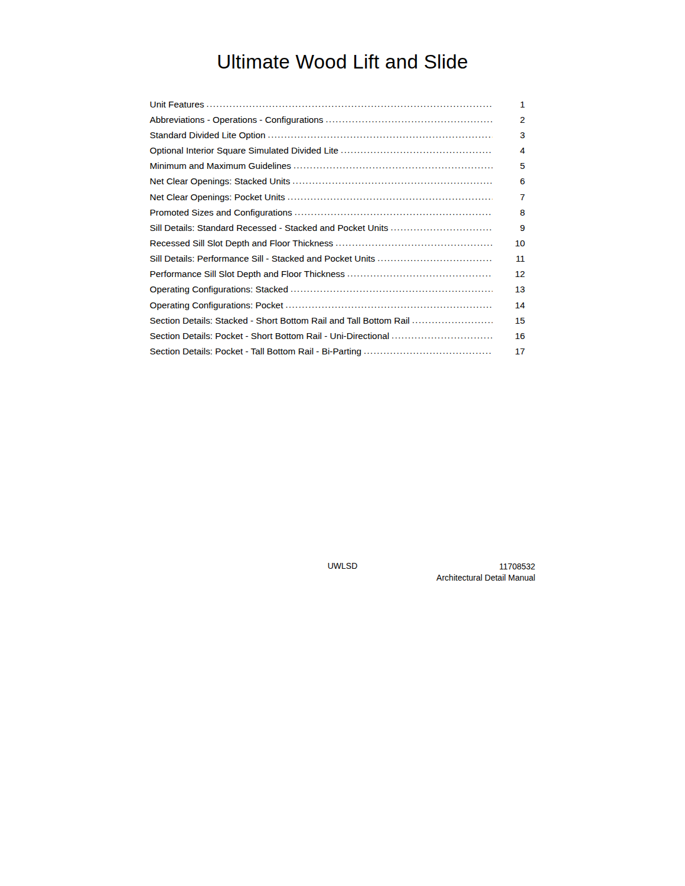Ultimate Wood Lift and Slide
Unit Features .................................................................................................................................................. 1
Abbreviations - Operations - Configurations ..................................................................................................... 2
Standard Divided Lite Option ............................................................................................................. 3
Optional Interior Square Simulated Divided Lite ................................................................................ 4
Minimum and Maximum Guidelines ..................................................................................................... 5
Net Clear Openings: Stacked Units ..................................................................................................... 6
Net Clear Openings: Pocket Units ....................................................................................................... 7
Promoted Sizes and Configurations ..................................................................................................... 8
Sill Details: Standard Recessed - Stacked and Pocket Units ............................................................. 9
Recessed Sill Slot Depth and Floor Thickness .................................................................................. 10
Sill Details: Performance Sill - Stacked and Pocket Units ................................................................... 11
Performance Sill Slot Depth and Floor Thickness ............................................................................... 12
Operating Configurations: Stacked ..................................................................................................... 13
Operating Configurations: Pocket ....................................................................................................... 14
Section Details: Stacked - Short Bottom Rail and Tall Bottom Rail ..................................................... 15
Section Details: Pocket - Short Bottom Rail - Uni-Directional ............................................................. 16
Section Details: Pocket - Tall Bottom Rail - Bi-Parting ....................................................................... 17
UWLSD
11708532
Architectural Detail Manual